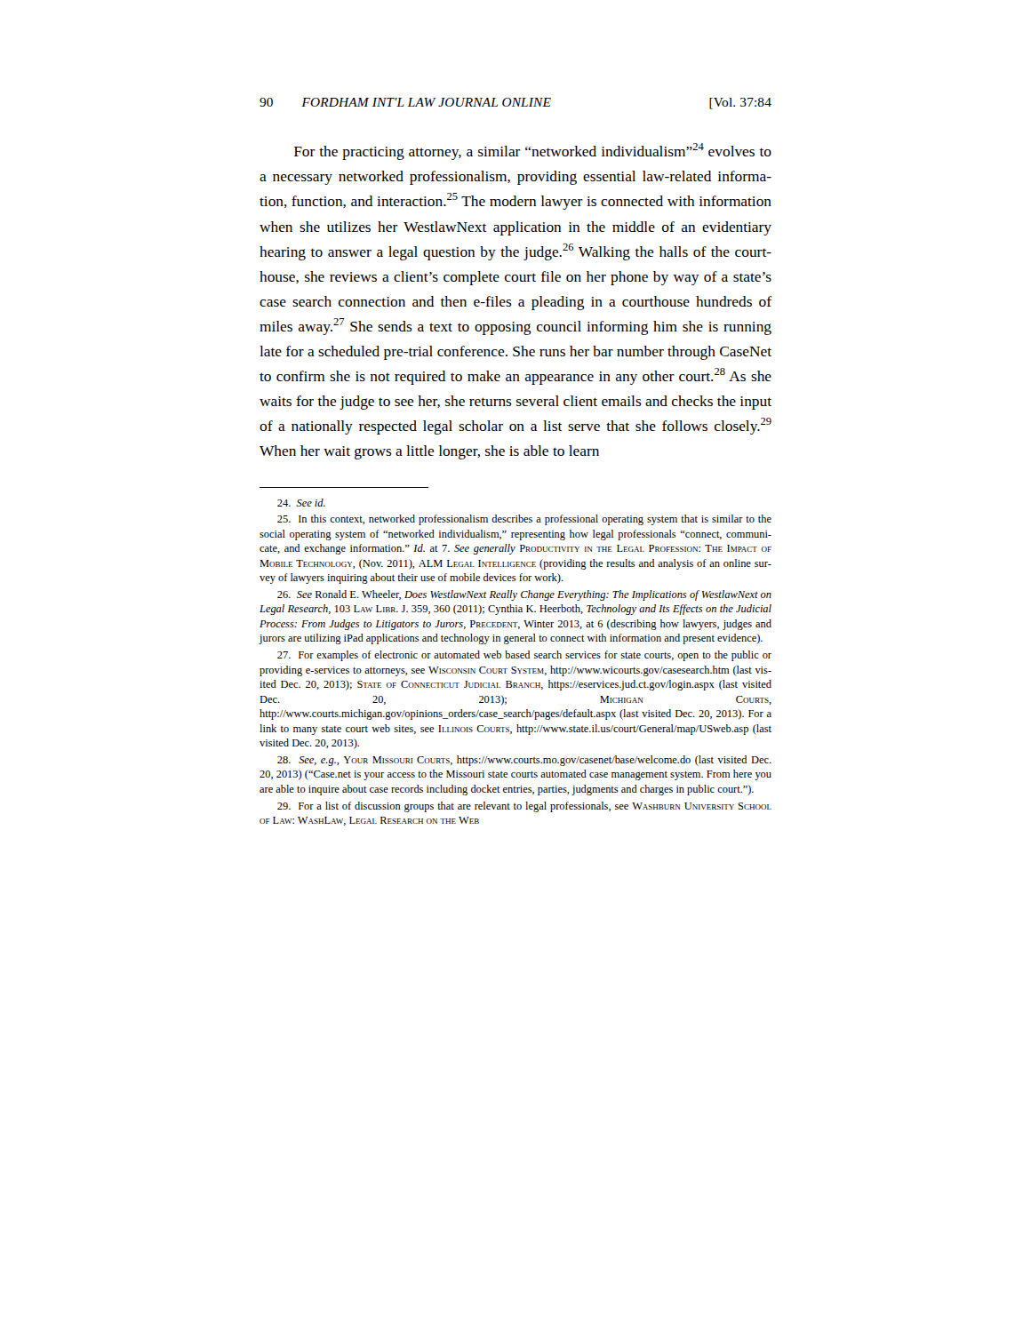90 FORDHAM INT'L LAW JOURNAL ONLINE [Vol. 37:84
For the practicing attorney, a similar “networked individualism”24 evolves to a necessary networked professionalism, providing essential law-related information, function, and interaction.25 The modern lawyer is connected with information when she utilizes her WestlawNext application in the middle of an evidentiary hearing to answer a legal question by the judge.26 Walking the halls of the courthouse, she reviews a client’s complete court file on her phone by way of a state’s case search connection and then e-files a pleading in a courthouse hundreds of miles away.27 She sends a text to opposing council informing him she is running late for a scheduled pre-trial conference. She runs her bar number through CaseNet to confirm she is not required to make an appearance in any other court.28 As she waits for the judge to see her, she returns several client emails and checks the input of a nationally respected legal scholar on a list serve that she follows closely.29 When her wait grows a little longer, she is able to learn
24. See id.
25. In this context, networked professionalism describes a professional operating system that is similar to the social operating system of “networked individualism,” representing how legal professionals “connect, communicate, and exchange information.” Id. at 7. See generally Productivity in the Legal Profession: The Impact of Mobile Technology, (Nov. 2011), ALM Legal Intelligence (providing the results and analysis of an online survey of lawyers inquiring about their use of mobile devices for work).
26. See Ronald E. Wheeler, Does WestlawNext Really Change Everything: The Implications of WestlawNext on Legal Research, 103 Law Libr. J. 359, 360 (2011); Cynthia K. Heerboth, Technology and Its Effects on the Judicial Process: From Judges to Litigators to Jurors, Precedent, Winter 2013, at 6 (describing how lawyers, judges and jurors are utilizing iPad applications and technology in general to connect with information and present evidence).
27. For examples of electronic or automated web based search services for state courts, open to the public or providing e-services to attorneys, see Wisconsin Court System, http://www.wicourts.gov/casesearch.htm (last visited Dec. 20, 2013); State of Connecticut Judicial Branch, https://eservices.jud.ct.gov/login.aspx (last visited Dec. 20, 2013); Michigan Courts, http://www.courts.michigan.gov/opinions_orders/case_search/pages/default.aspx (last visited Dec. 20, 2013). For a link to many state court web sites, see Illinois Courts, http://www.state.il.us/court/General/map/USweb.asp (last visited Dec. 20, 2013).
28. See, e.g., Your Missouri Courts, https://www.courts.mo.gov/casenet/base/welcome.do (last visited Dec. 20, 2013) (“Case.net is your access to the Missouri state courts automated case management system. From here you are able to inquire about case records including docket entries, parties, judgments and charges in public court.”).
29. For a list of discussion groups that are relevant to legal professionals, see Washburn University School of Law: WashLaw, Legal Research on the Web